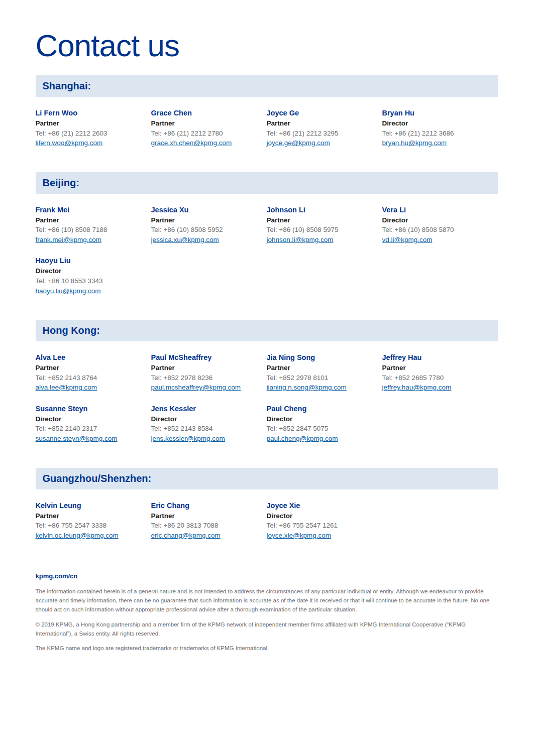Contact us
Shanghai:
Li Fern Woo Partner Tel: +86 (21) 2212 2603 lifern.woo@kpmg.com
Grace Chen Partner Tel: +86 (21) 2212 2780 grace.xh.chen@kpmg.com
Joyce Ge Partner Tel: +86 (21) 2212 3295 joyce.ge@kpmg.com
Bryan Hu Director Tel: +86 (21) 2212 3686 bryan.hu@kpmg.com
Beijing:
Frank Mei Partner Tel: +86 (10) 8508 7188 frank.mei@kpmg.com
Jessica Xu Partner Tel: +86 (10) 8508 5952 jessica.xu@kpmg.com
Johnson Li Partner Tel: +86 (10) 8508 5975 johnson.li@kpmg.com
Vera Li Director Tel: +86 (10) 8508 5870 vd.li@kpmg.com
Haoyu Liu Director Tel: +86 10 8553 3343 haoyu.liu@kpmg.com
Hong Kong:
Alva Lee Partner Tel: +852 2143 8764 alva.lee@kpmg.com
Paul McSheaffrey Partner Tel: +852 2978 8236 paul.mcsheaffrey@kpmg.com
Jia Ning Song Partner Tel: +852 2978 8101 jianing.n.song@kpmg.com
Jeffrey Hau Partner Tel: +852 2685 7780 jeffrey.hau@kpmg.com
Susanne Steyn Director Tel: +852 2140 2317 susanne.steyn@kpmg.com
Jens Kessler Director Tel: +852 2143 8584 jens.kessler@kpmg.com
Paul Cheng Director Tel: +852 2847 5075 paul.cheng@kpmg.com
Guangzhou/Shenzhen:
Kelvin Leung Partner Tel: +86 755 2547 3338 kelvin.oc.leung@kpmg.com
Eric Chang Partner Tel: +86 20 3813 7088 eric.chang@kpmg.com
Joyce Xie Director Tel: +86 755 2547 1261 joyce.xie@kpmg.com
kpmg.com/cn
The information contained herein is of a general nature and is not intended to address the circumstances of any particular individual or entity. Although we endeavour to provide accurate and timely information, there can be no guarantee that such information is accurate as of the date it is received or that it will continue to be accurate in the future. No one should act on such information without appropriate professional advice after a thorough examination of the particular situation.
© 2019 KPMG, a Hong Kong partnership and a member firm of the KPMG network of independent member firms affiliated with KPMG International Cooperative (“KPMG International”), a Swiss entity. All rights reserved.
The KPMG name and logo are registered trademarks or trademarks of KPMG International.